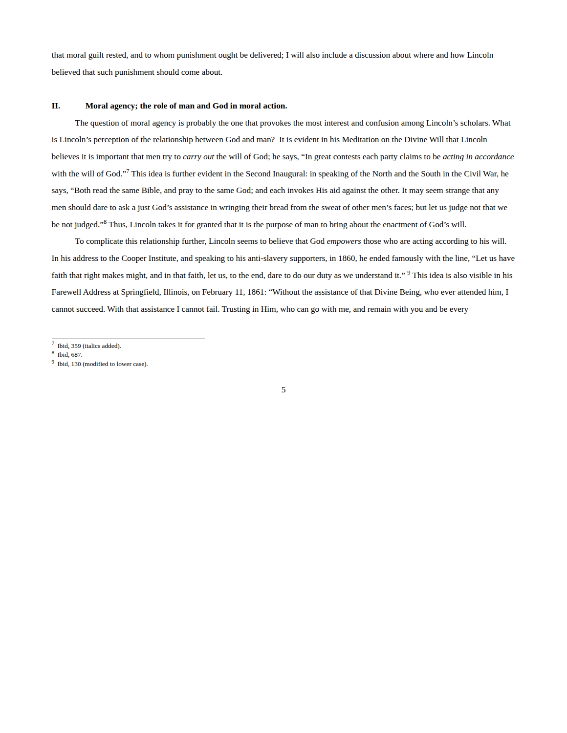that moral guilt rested, and to whom punishment ought be delivered; I will also include a discussion about where and how Lincoln believed that such punishment should come about.
II. Moral agency; the role of man and God in moral action.
The question of moral agency is probably the one that provokes the most interest and confusion among Lincoln’s scholars. What is Lincoln’s perception of the relationship between God and man? It is evident in his Meditation on the Divine Will that Lincoln believes it is important that men try to carry out the will of God; he says, “In great contests each party claims to be acting in accordance with the will of God.”7 This idea is further evident in the Second Inaugural: in speaking of the North and the South in the Civil War, he says, “Both read the same Bible, and pray to the same God; and each invokes His aid against the other. It may seem strange that any men should dare to ask a just God’s assistance in wringing their bread from the sweat of other men’s faces; but let us judge not that we be not judged.”8 Thus, Lincoln takes it for granted that it is the purpose of man to bring about the enactment of God’s will.
To complicate this relationship further, Lincoln seems to believe that God empowers those who are acting according to his will. In his address to the Cooper Institute, and speaking to his anti-slavery supporters, in 1860, he ended famously with the line, “Let us have faith that right makes might, and in that faith, let us, to the end, dare to do our duty as we understand it.” 9 This idea is also visible in his Farewell Address at Springfield, Illinois, on February 11, 1861: “Without the assistance of that Divine Being, who ever attended him, I cannot succeed. With that assistance I cannot fail. Trusting in Him, who can go with me, and remain with you and be every
7 Ibid, 359 (italics added).
8 Ibid, 687.
9 Ibid, 130 (modified to lower case).
5